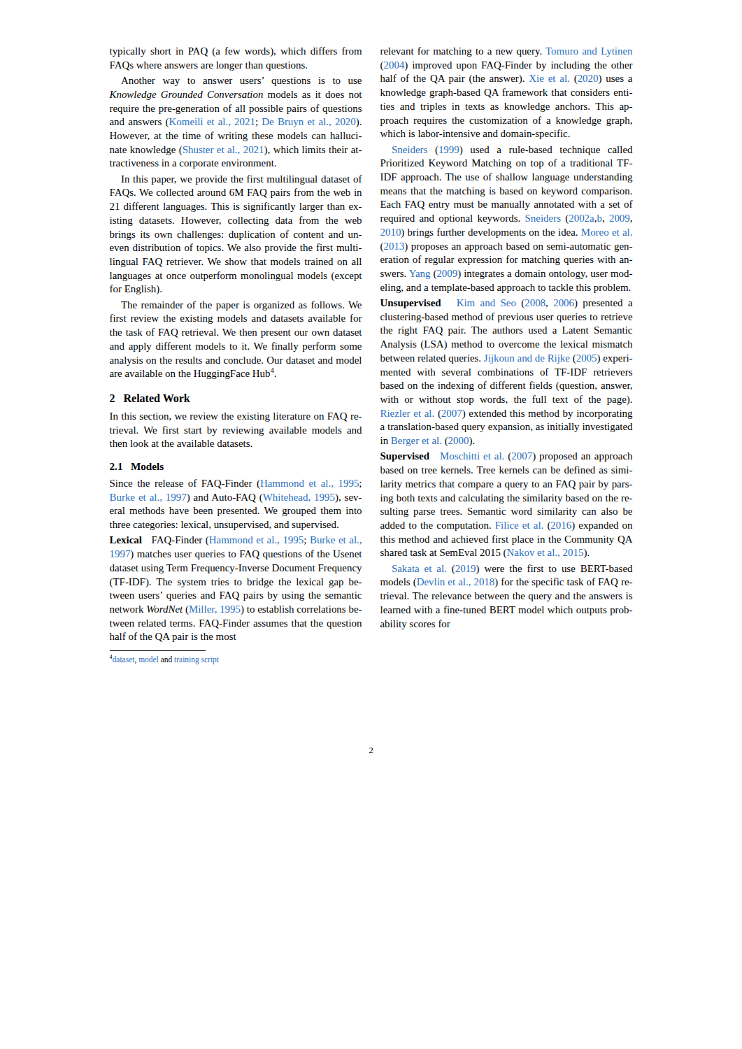typically short in PAQ (a few words), which differs from FAQs where answers are longer than questions.
Another way to answer users’ questions is to use Knowledge Grounded Conversation models as it does not require the pre-generation of all possible pairs of questions and answers (Komeili et al., 2021; De Bruyn et al., 2020). However, at the time of writing these models can hallucinate knowledge (Shuster et al., 2021), which limits their attractiveness in a corporate environment.
In this paper, we provide the first multilingual dataset of FAQs. We collected around 6M FAQ pairs from the web in 21 different languages. This is significantly larger than existing datasets. However, collecting data from the web brings its own challenges: duplication of content and uneven distribution of topics. We also provide the first multilingual FAQ retriever. We show that models trained on all languages at once outperform monolingual models (except for English).
The remainder of the paper is organized as follows. We first review the existing models and datasets available for the task of FAQ retrieval. We then present our own dataset and apply different models to it. We finally perform some analysis on the results and conclude. Our dataset and model are available on the HuggingFace Hub4.
2 Related Work
In this section, we review the existing literature on FAQ retrieval. We first start by reviewing available models and then look at the available datasets.
2.1 Models
Since the release of FAQ-Finder (Hammond et al., 1995; Burke et al., 1997) and Auto-FAQ (Whitehead, 1995), several methods have been presented. We grouped them into three categories: lexical, unsupervised, and supervised.
Lexical FAQ-Finder (Hammond et al., 1995; Burke et al., 1997) matches user queries to FAQ questions of the Usenet dataset using Term Frequency-Inverse Document Frequency (TF-IDF). The system tries to bridge the lexical gap between users’ queries and FAQ pairs by using the semantic network WordNet (Miller, 1995) to establish correlations between related terms. FAQ-Finder assumes that the question half of the QA pair is the most
4dataset, model and training script
relevant for matching to a new query. Tomuro and Lytinen (2004) improved upon FAQ-Finder by including the other half of the QA pair (the answer). Xie et al. (2020) uses a knowledge graph-based QA framework that considers entities and triples in texts as knowledge anchors. This approach requires the customization of a knowledge graph, which is labor-intensive and domain-specific.
Sneiders (1999) used a rule-based technique called Prioritized Keyword Matching on top of a traditional TF-IDF approach. The use of shallow language understanding means that the matching is based on keyword comparison. Each FAQ entry must be manually annotated with a set of required and optional keywords. Sneiders (2002a,b, 2009, 2010) brings further developments on the idea. Moreo et al. (2013) proposes an approach based on semi-automatic generation of regular expression for matching queries with answers. Yang (2009) integrates a domain ontology, user modeling, and a template-based approach to tackle this problem.
Unsupervised Kim and Seo (2008, 2006) presented a clustering-based method of previous user queries to retrieve the right FAQ pair. The authors used a Latent Semantic Analysis (LSA) method to overcome the lexical mismatch between related queries. Jijkoun and de Rijke (2005) experimented with several combinations of TF-IDF retrievers based on the indexing of different fields (question, answer, with or without stop words, the full text of the page). Riezler et al. (2007) extended this method by incorporating a translation-based query expansion, as initially investigated in Berger et al. (2000).
Supervised Moschitti et al. (2007) proposed an approach based on tree kernels. Tree kernels can be defined as similarity metrics that compare a query to an FAQ pair by parsing both texts and calculating the similarity based on the resulting parse trees. Semantic word similarity can also be added to the computation. Filice et al. (2016) expanded on this method and achieved first place in the Community QA shared task at SemEval 2015 (Nakov et al., 2015).
Sakata et al. (2019) were the first to use BERT-based models (Devlin et al., 2018) for the specific task of FAQ retrieval. The relevance between the query and the answers is learned with a fine-tuned BERT model which outputs probability scores for
2